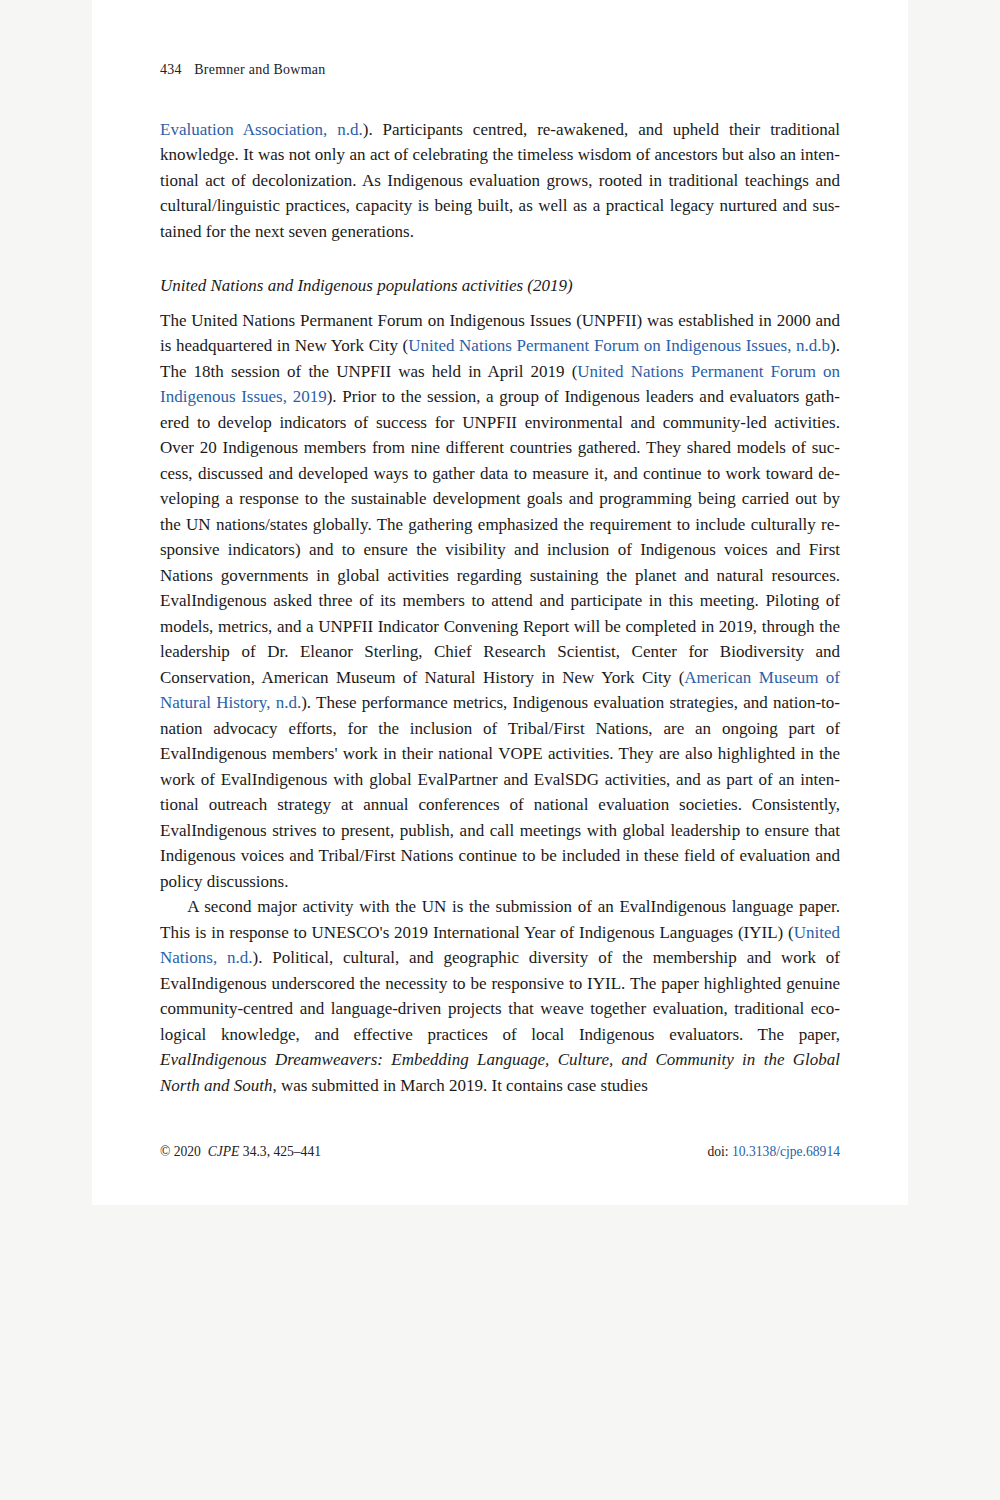434 Bremner and Bowman
Evaluation Association, n.d.). Participants centred, re-awakened, and upheld their traditional knowledge. It was not only an act of celebrating the timeless wisdom of ancestors but also an intentional act of decolonization. As Indigenous evaluation grows, rooted in traditional teachings and cultural/linguistic practices, capacity is being built, as well as a practical legacy nurtured and sustained for the next seven generations.
United Nations and Indigenous populations activities (2019)
The United Nations Permanent Forum on Indigenous Issues (UNPFII) was established in 2000 and is headquartered in New York City (United Nations Permanent Forum on Indigenous Issues, n.d.b). The 18th session of the UNPFII was held in April 2019 (United Nations Permanent Forum on Indigenous Issues, 2019). Prior to the session, a group of Indigenous leaders and evaluators gathered to develop indicators of success for UNPFII environmental and community-led activities. Over 20 Indigenous members from nine different countries gathered. They shared models of success, discussed and developed ways to gather data to measure it, and continue to work toward developing a response to the sustainable development goals and programming being carried out by the UN nations/states globally. The gathering emphasized the requirement to include culturally responsive indicators) and to ensure the visibility and inclusion of Indigenous voices and First Nations governments in global activities regarding sustaining the planet and natural resources. EvalIndigenous asked three of its members to attend and participate in this meeting. Piloting of models, metrics, and a UNPFII Indicator Convening Report will be completed in 2019, through the leadership of Dr. Eleanor Sterling, Chief Research Scientist, Center for Biodiversity and Conservation, American Museum of Natural History in New York City (American Museum of Natural History, n.d.). These performance metrics, Indigenous evaluation strategies, and nation-to-nation advocacy efforts, for the inclusion of Tribal/First Nations, are an ongoing part of EvalIndigenous members' work in their national VOPE activities. They are also highlighted in the work of EvalIndigenous with global EvalPartner and EvalSDG activities, and as part of an intentional outreach strategy at annual conferences of national evaluation societies. Consistently, EvalIndigenous strives to present, publish, and call meetings with global leadership to ensure that Indigenous voices and Tribal/First Nations continue to be included in these field of evaluation and policy discussions.
A second major activity with the UN is the submission of an EvalIndigenous language paper. This is in response to UNESCO's 2019 International Year of Indigenous Languages (IYIL) (United Nations, n.d.). Political, cultural, and geographic diversity of the membership and work of EvalIndigenous underscored the necessity to be responsive to IYIL. The paper highlighted genuine community-centred and language-driven projects that weave together evaluation, traditional ecological knowledge, and effective practices of local Indigenous evaluators. The paper, EvalIndigenous Dreamweavers: Embedding Language, Culture, and Community in the Global North and South, was submitted in March 2019. It contains case studies
© 2020 CJPE 34.3, 425–441 doi: 10.3138/cjpe.68914